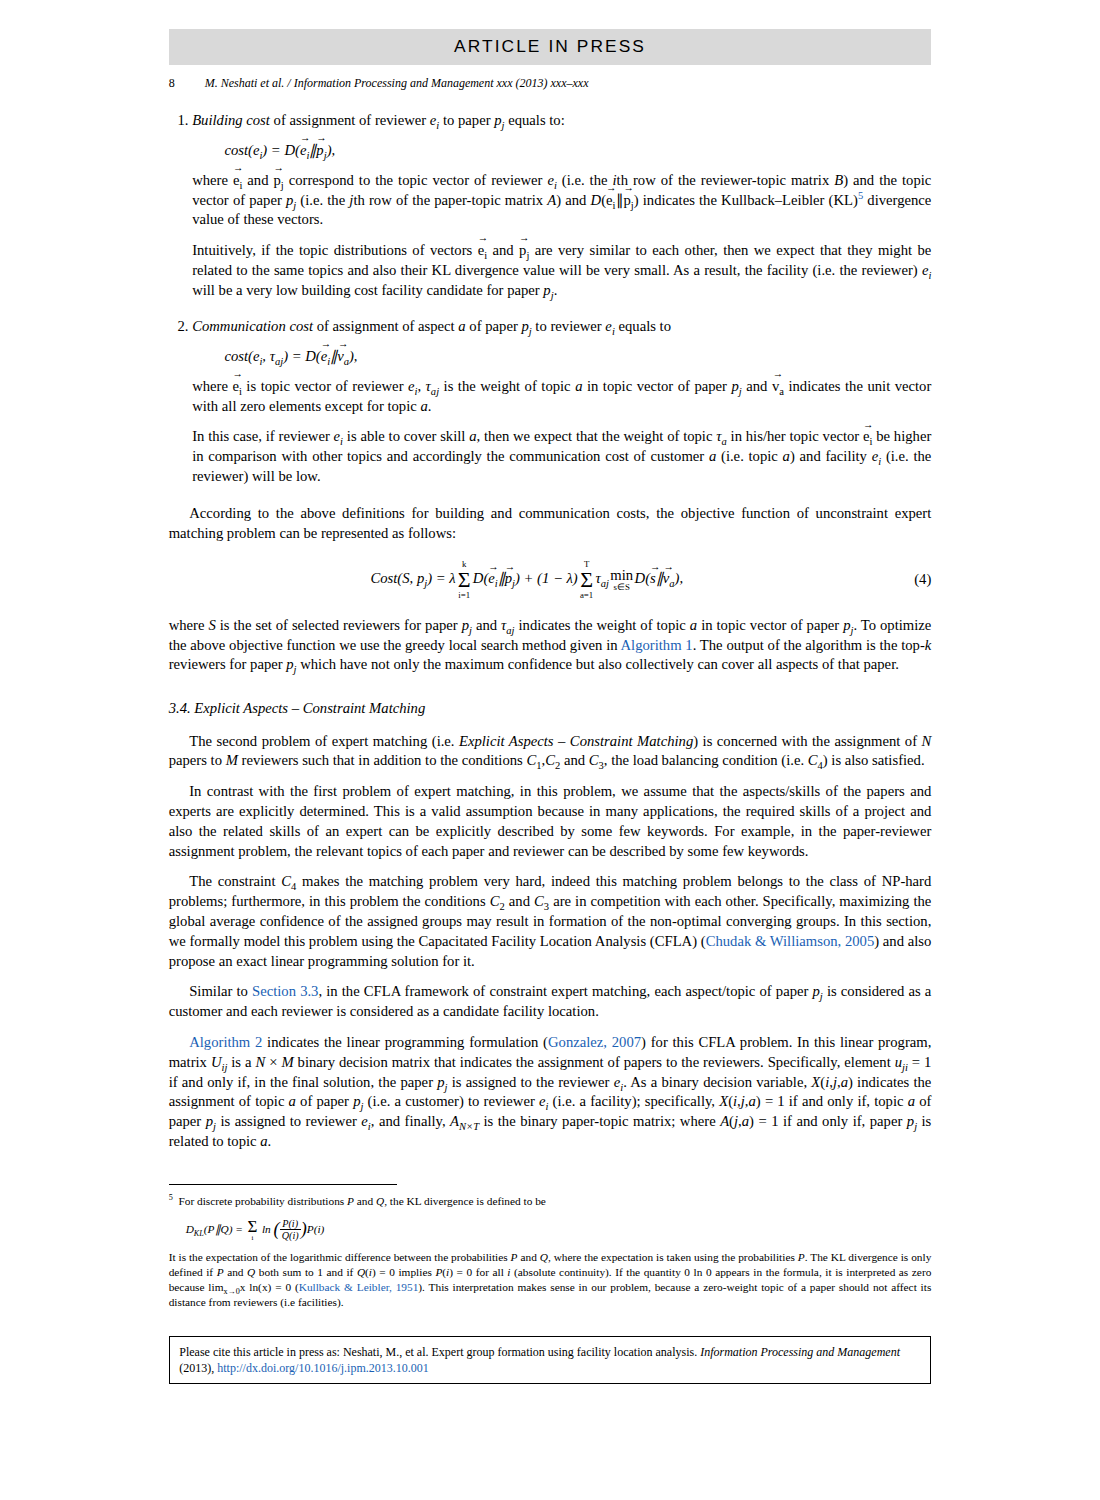ARTICLE IN PRESS
8 M. Neshati et al. / Information Processing and Management xxx (2013) xxx–xxx
Building cost of assignment of reviewer ei to paper pj equals to:
cost(ei) = D(ei∥pj),
where ei and pj correspond to the topic vector of reviewer ei (i.e. the ith row of the reviewer-topic matrix B) and the topic vector of paper pj (i.e. the jth row of the paper-topic matrix A) and D(ei∥pj) indicates the Kullback–Leibler (KL)5 divergence value of these vectors.
Intuitively, if the topic distributions of vectors ei and pj are very similar to each other, then we expect that they might be related to the same topics and also their KL divergence value will be very small. As a result, the facility (i.e. the reviewer) ei will be a very low building cost facility candidate for paper pj.
Communication cost of assignment of aspect a of paper pj to reviewer ei equals to
cost(ei, τaj) = D(ei∥va),
where ei is topic vector of reviewer ei, τaj is the weight of topic a in topic vector of paper pj and va indicates the unit vector with all zero elements except for topic a.
In this case, if reviewer ei is able to cover skill a, then we expect that the weight of topic τa in his/her topic vector ei be higher in comparison with other topics and accordingly the communication cost of customer a (i.e. topic a) and facility ei (i.e. the reviewer) will be low.
According to the above definitions for building and communication costs, the objective function of unconstraint expert matching problem can be represented as follows:
Cost(S, pj) = λkΣi=1 D(ei∥pj) + (1 − λ)TΣa=1τajmin s∈SD(s∥va),
(4)
where S is the set of selected reviewers for paper pj and τaj indicates the weight of topic a in topic vector of paper pj. To optimize the above objective function we use the greedy local search method given in Algorithm 1. The output of the algorithm is the top-k reviewers for paper pj which have not only the maximum confidence but also collectively can cover all aspects of that paper.
3.4. Explicit Aspects – Constraint Matching
The second problem of expert matching (i.e. Explicit Aspects – Constraint Matching) is concerned with the assignment of N papers to M reviewers such that in addition to the conditions C1,C2 and C3, the load balancing condition (i.e. C4) is also satisfied.
In contrast with the first problem of expert matching, in this problem, we assume that the aspects/skills of the papers and experts are explicitly determined. This is a valid assumption because in many applications, the required skills of a project and also the related skills of an expert can be explicitly described by some few keywords. For example, in the paper-reviewer assignment problem, the relevant topics of each paper and reviewer can be described by some few keywords.
The constraint C4 makes the matching problem very hard, indeed this matching problem belongs to the class of NP-hard problems; furthermore, in this problem the conditions C2 and C3 are in competition with each other. Specifically, maximizing the global average confidence of the assigned groups may result in formation of the non-optimal converging groups. In this section, we formally model this problem using the Capacitated Facility Location Analysis (CFLA) (Chudak & Williamson, 2005) and also propose an exact linear programming solution for it.
Similar to Section 3.3, in the CFLA framework of constraint expert matching, each aspect/topic of paper pj is considered as a customer and each reviewer is considered as a candidate facility location.
Algorithm 2 indicates the linear programming formulation (Gonzalez, 2007) for this CFLA problem. In this linear program, matrix Uij is a N × M binary decision matrix that indicates the assignment of papers to the reviewers. Specifically, element uji = 1 if and only if, in the final solution, the paper pj is assigned to the reviewer ei. As a binary decision variable, X(i,j,a) indicates the assignment of topic a of paper pj (i.e. a customer) to reviewer ei (i.e. a facility); specifically, X(i,j,a) = 1 if and only if, topic a of paper pj is assigned to reviewer ei, and finally, AN×T is the binary paper-topic matrix; where A(j,a) = 1 if and only if, paper pj is related to topic a.
5 For discrete probability distributions P and Q, the KL divergence is defined to be
DKL(P∥Q) = Σi ln (P(i) Q(i)) P(i)
It is the expectation of the logarithmic difference between the probabilities P and Q, where the expectation is taken using the probabilities P. The KL divergence is only defined if P and Q both sum to 1 and if Q(i) = 0 implies P(i) = 0 for all i (absolute continuity). If the quantity 0 ln 0 appears in the formula, it is interpreted as zero because limx→0x ln(x) = 0 (Kullback & Leibler, 1951). This interpretation makes sense in our problem, because a zero-weight topic of a paper should not affect its distance from reviewers (i.e facilities).
Please cite this article in press as: Neshati, M., et al. Expert group formation using facility location analysis. Information Processing and Management (2013), http://dx.doi.org/10.1016/j.ipm.2013.10.001